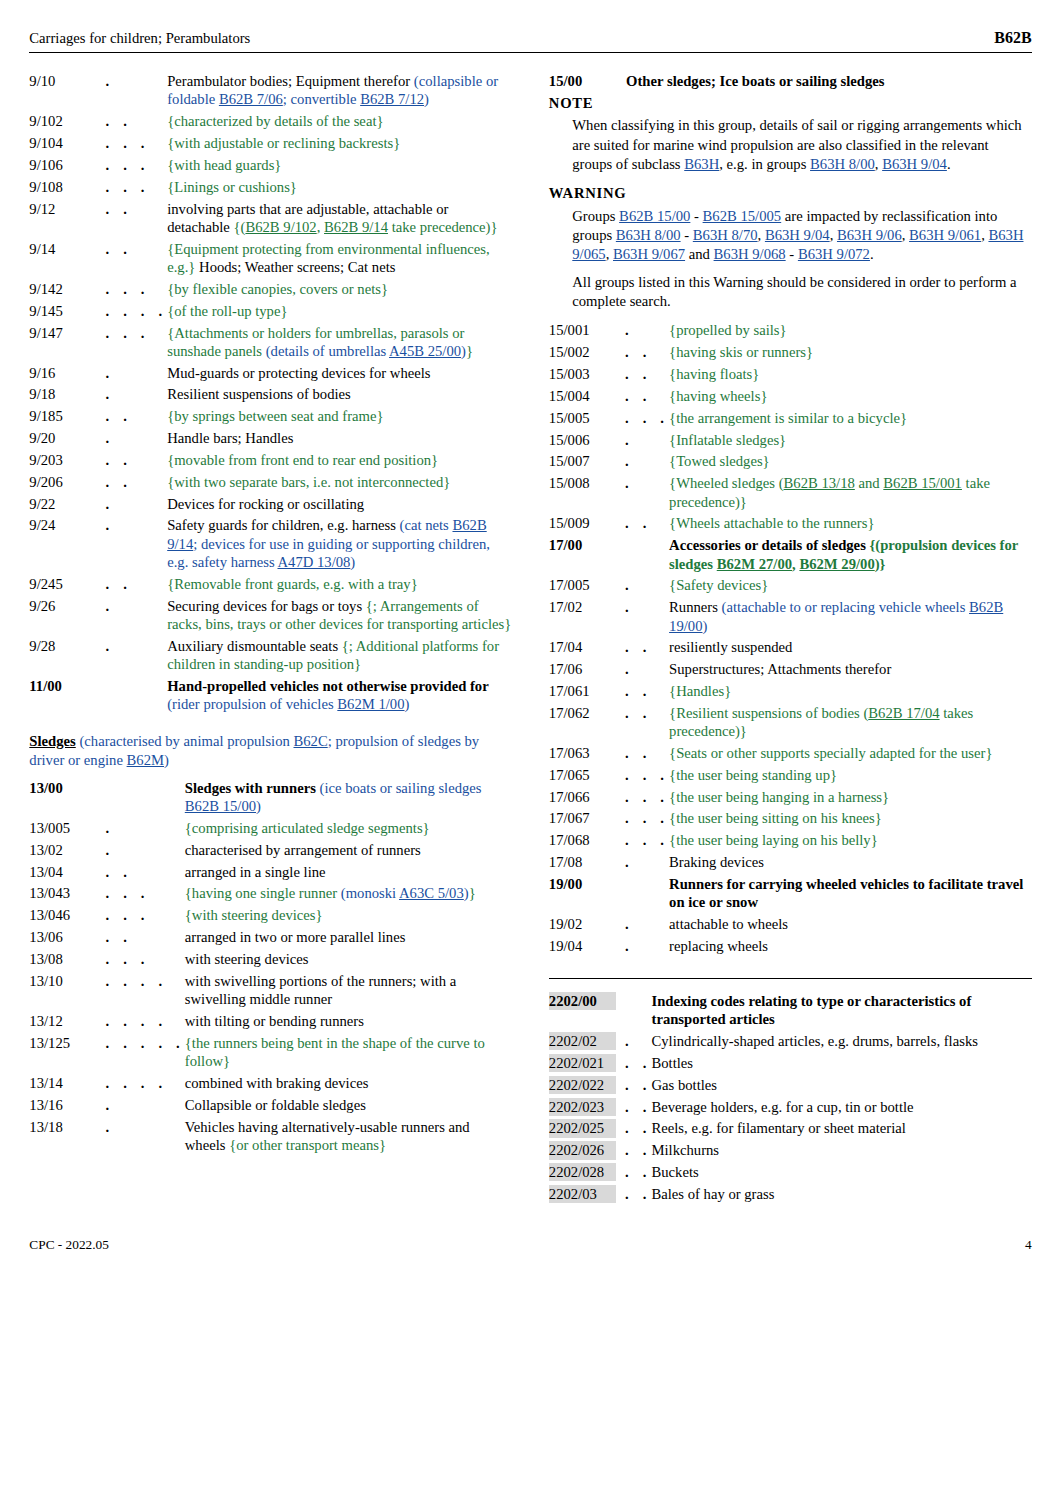Carriages for children; Perambulators
B62B
| 9/10 | . | Perambulator bodies; Equipment therefor (collapsible or foldable B62B 7/06 ; convertible B62B 7/12 ) |
| 9/102 | . . | {characterized by details of the seat} |
| 9/104 | . . . | {with adjustable or reclining backrests} |
| 9/106 | . . . | {with head guards} |
| 9/108 | . . . | {Linings or cushions} |
| 9/12 | . . | involving parts that are adjustable, attachable or detachable {( B62B 9/102 , B62B 9/14 take precedence)} |
| 9/14 | . . | {Equipment protecting from environmental influences, e.g.} Hoods; Weather screens; Cat nets |
| 9/142 | . . . | {by flexible canopies, covers or nets} |
| 9/145 | . . . . | {of the roll-up type} |
| 9/147 | . . . | {Attachments or holders for umbrellas, parasols or sunshade panels (details of umbrellas A45B 25/00 ) } |
| 9/16 | . | Mud-guards or protecting devices for wheels |
| 9/18 | . | Resilient suspensions of bodies |
| 9/185 | . . | {by springs between seat and frame} |
| 9/20 | . | Handle bars; Handles |
| 9/203 | . . | {movable from front end to rear end position} |
| 9/206 | . . | {with two separate bars, i.e. not interconnected} |
| 9/22 | . | Devices for rocking or oscillating |
| 9/24 | . | Safety guards for children, e.g. harness (cat nets B62B 9/14 ; devices for use in guiding or supporting children, e.g. safety harness A47D 13/08 ) |
| 9/245 | . . | {Removable front guards, e.g. with a tray} |
| 9/26 | . | Securing devices for bags or toys {; Arrangements of racks, bins, trays or other devices for transporting articles} |
| 9/28 | . | Auxiliary dismountable seats {; Additional platforms for children in standing-up position} |
| 11/00 | | Hand-propelled vehicles not otherwise provided for (rider propulsion of vehicles B62M 1/00 ) |
Sledges (characterised by animal propulsion B62C; propulsion of sledges by driver or engine B62M)
| 13/00 | | Sledges with runners (ice boats or sailing sledges B62B 15/00 ) |
| 13/005 | . | {comprising articulated sledge segments} |
| 13/02 | . | characterised by arrangement of runners |
| 13/04 | . . | arranged in a single line |
| 13/043 | . . . | {having one single runner (monoski A63C 5/03 ) } |
| 13/046 | . . . | {with steering devices} |
| 13/06 | . . | arranged in two or more parallel lines |
| 13/08 | . . . | with steering devices |
| 13/10 | . . . . | with swivelling portions of the runners; with a swivelling middle runner |
| 13/12 | . . . . | with tilting or bending runners |
| 13/125 | . . . . . | {the runners being bent in the shape of the curve to follow} |
| 13/14 | . . . . | combined with braking devices |
| 13/16 | . | Collapsible or foldable sledges |
| 13/18 | . | Vehicles having alternatively-usable runners and wheels {or other transport means} |
| 15/00 | | Other sledges; Ice boats or sailing sledges |
NOTE
When classifying in this group, details of sail or rigging arrangements which are suited for marine wind propulsion are also classified in the relevant groups of subclass B63H, e.g. in groups B63H 8/00, B63H 9/04.
WARNING
Groups B62B 15/00 - B62B 15/005 are impacted by reclassification into groups B63H 8/00 - B63H 8/70, B63H 9/04, B63H 9/06, B63H 9/061, B63H 9/065, B63H 9/067 and B63H 9/068 - B63H 9/072.
All groups listed in this Warning should be considered in order to perform a complete search.
| 15/001 | . | {propelled by sails} |
| 15/002 | . . | {having skis or runners} |
| 15/003 | . . | {having floats} |
| 15/004 | . . | {having wheels} |
| 15/005 | . . . | {the arrangement is similar to a bicycle} |
| 15/006 | . | {Inflatable sledges} |
| 15/007 | . | {Towed sledges} |
| 15/008 | . | {Wheeled sledges ( B62B 13/18 and B62B 15/001 take precedence)} |
| 15/009 | . . | {Wheels attachable to the runners} |
| 17/00 | | Accessories or details of sledges {(propulsion devices for sledges B62M 27/00 , B62M 29/00 )} |
| 17/005 | . | {Safety devices} |
| 17/02 | . | Runners (attachable to or replacing vehicle wheels B62B 19/00 ) |
| 17/04 | . . | resiliently suspended |
| 17/06 | . | Superstructures; Attachments therefor |
| 17/061 | . . | {Handles} |
| 17/062 | . . | {Resilient suspensions of bodies ( B62B 17/04 takes precedence)} |
| 17/063 | . . | {Seats or other supports specially adapted for the user} |
| 17/065 | . . . | {the user being standing up} |
| 17/066 | . . . | {the user being hanging in a harness} |
| 17/067 | . . . | {the user being sitting on his knees} |
| 17/068 | . . . | {the user being laying on his belly} |
| 17/08 | . | Braking devices |
| 19/00 | | Runners for carrying wheeled vehicles to facilitate travel on ice or snow |
| 19/02 | . | attachable to wheels |
| 19/04 | . | replacing wheels |
| 2202/00 | | Indexing codes relating to type or characteristics of transported articles |
| 2202/02 | . | Cylindrically-shaped articles, e.g. drums, barrels, flasks |
| 2202/021 | . . | Bottles |
| 2202/022 | . . | Gas bottles |
| 2202/023 | . . | Beverage holders, e.g. for a cup, tin or bottle |
| 2202/025 | . . | Reels, e.g. for filamentary or sheet material |
| 2202/026 | . . | Milkchurns |
| 2202/028 | . . | Buckets |
| 2202/03 | . . | Bales of hay or grass |
CPC - 2022.05
4